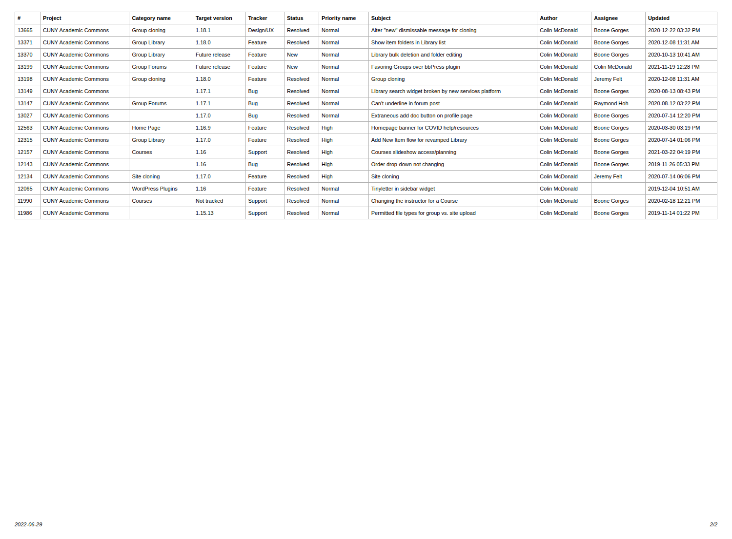| # | Project | Category name | Target version | Tracker | Status | Priority name | Subject | Author | Assignee | Updated |
| --- | --- | --- | --- | --- | --- | --- | --- | --- | --- | --- |
| 13665 | CUNY Academic Commons | Group cloning | 1.18.1 | Design/UX | Resolved | Normal | Alter "new" dismissable message for cloning | Colin McDonald | Boone Gorges | 2020-12-22 03:32 PM |
| 13371 | CUNY Academic Commons | Group Library | 1.18.0 | Feature | Resolved | Normal | Show item folders in Library list | Colin McDonald | Boone Gorges | 2020-12-08 11:31 AM |
| 13370 | CUNY Academic Commons | Group Library | Future release | Feature | New | Normal | Library bulk deletion and folder editing | Colin McDonald | Boone Gorges | 2020-10-13 10:41 AM |
| 13199 | CUNY Academic Commons | Group Forums | Future release | Feature | New | Normal | Favoring Groups over bbPress plugin | Colin McDonald | Colin McDonald | 2021-11-19 12:28 PM |
| 13198 | CUNY Academic Commons | Group cloning | 1.18.0 | Feature | Resolved | Normal | Group cloning | Colin McDonald | Jeremy Felt | 2020-12-08 11:31 AM |
| 13149 | CUNY Academic Commons | | 1.17.1 | Bug | Resolved | Normal | Library search widget broken by new services platform | Colin McDonald | Boone Gorges | 2020-08-13 08:43 PM |
| 13147 | CUNY Academic Commons | Group Forums | 1.17.1 | Bug | Resolved | Normal | Can't underline in forum post | Colin McDonald | Raymond Hoh | 2020-08-12 03:22 PM |
| 13027 | CUNY Academic Commons | | 1.17.0 | Bug | Resolved | Normal | Extraneous add doc button on profile page | Colin McDonald | Boone Gorges | 2020-07-14 12:20 PM |
| 12563 | CUNY Academic Commons | Home Page | 1.16.9 | Feature | Resolved | High | Homepage banner for COVID help/resources | Colin McDonald | Boone Gorges | 2020-03-30 03:19 PM |
| 12315 | CUNY Academic Commons | Group Library | 1.17.0 | Feature | Resolved | High | Add New Item flow for revamped Library | Colin McDonald | Boone Gorges | 2020-07-14 01:06 PM |
| 12157 | CUNY Academic Commons | Courses | 1.16 | Support | Resolved | High | Courses slideshow access/planning | Colin McDonald | Boone Gorges | 2021-03-22 04:19 PM |
| 12143 | CUNY Academic Commons | | 1.16 | Bug | Resolved | High | Order drop-down not changing | Colin McDonald | Boone Gorges | 2019-11-26 05:33 PM |
| 12134 | CUNY Academic Commons | Site cloning | 1.17.0 | Feature | Resolved | High | Site cloning | Colin McDonald | Jeremy Felt | 2020-07-14 06:06 PM |
| 12065 | CUNY Academic Commons | WordPress Plugins | 1.16 | Feature | Resolved | Normal | Tinyletter in sidebar widget | Colin McDonald | | 2019-12-04 10:51 AM |
| 11990 | CUNY Academic Commons | Courses | Not tracked | Support | Resolved | Normal | Changing the instructor for a Course | Colin McDonald | Boone Gorges | 2020-02-18 12:21 PM |
| 11986 | CUNY Academic Commons | | 1.15.13 | Support | Resolved | Normal | Permitted file types for group vs. site upload | Colin McDonald | Boone Gorges | 2019-11-14 01:22 PM |
2022-06-29 2/2